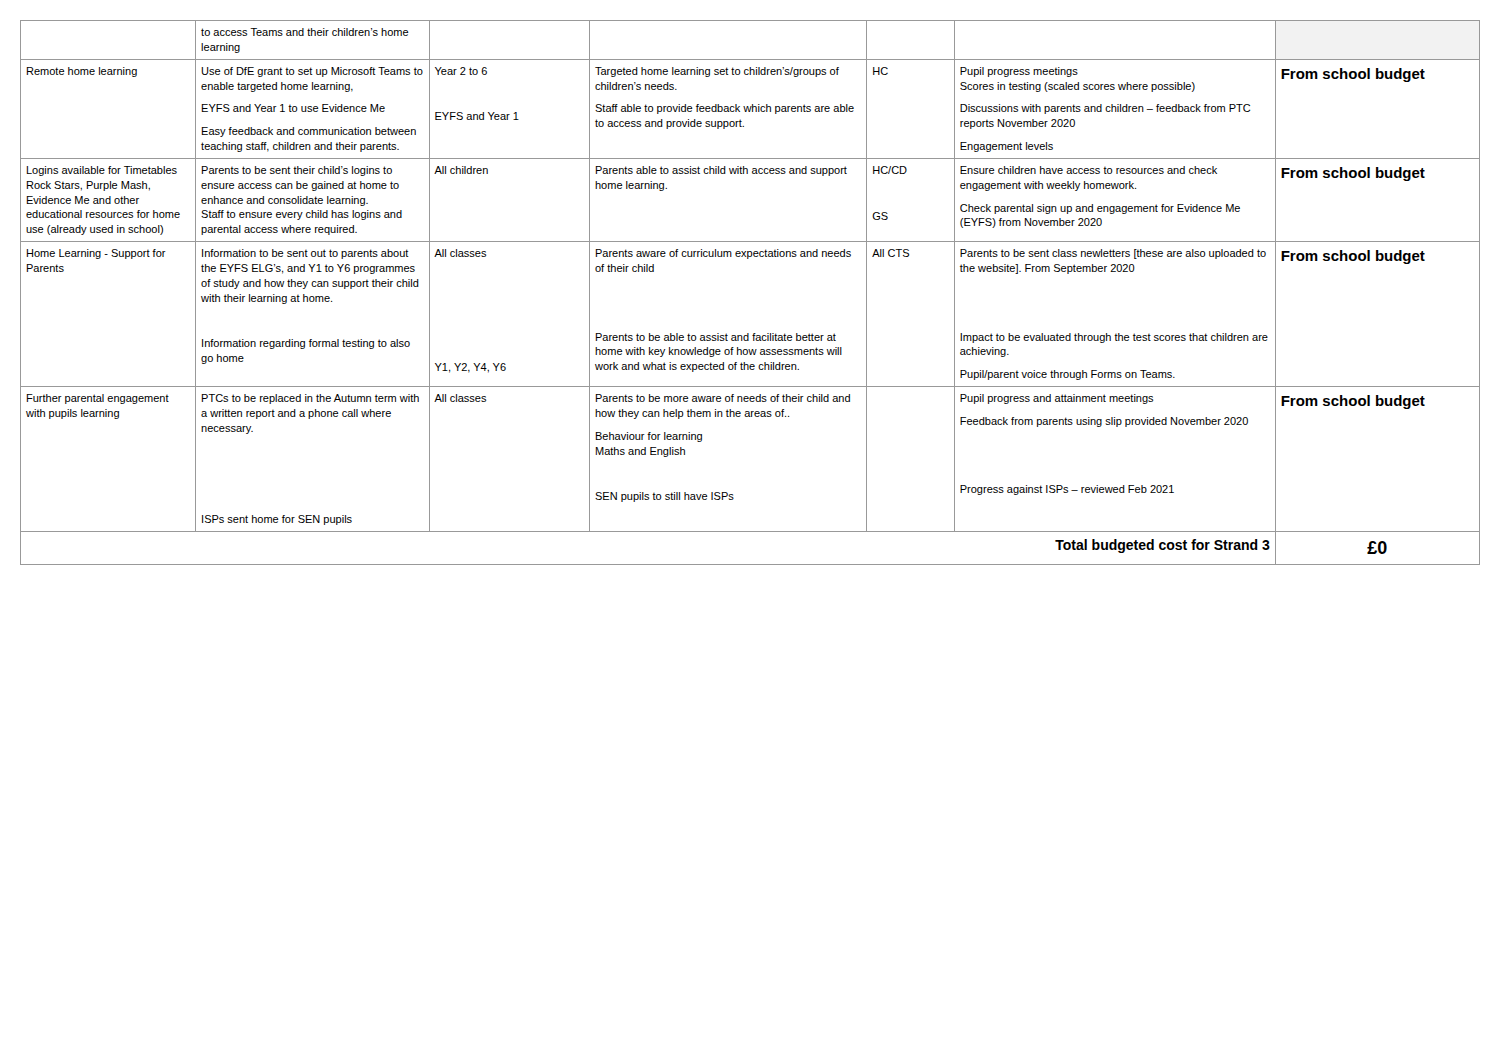| | to access Teams and their children’s home learning | | | | | |
| Remote home learning | Use of DfE grant to set up Microsoft Teams to enable targeted home learning, EYFS and Year 1 to use Evidence Me Easy feedback and communication between teaching staff, children and their parents. | Year 2 to 6 EYFS and Year 1 | Targeted home learning set to children’s/groups of children’s needs. Staff able to provide feedback which parents are able to access and provide support. | HC | Pupil progress meetings Scores in testing (scaled scores where possible) Discussions with parents and children – feedback from PTC reports November 2020 Engagement levels | From school budget |
| Logins available for Timetables Rock Stars, Purple Mash, Evidence Me and other educational resources for home use (already used in school) | Parents to be sent their child’s logins to ensure access can be gained at home to enhance and consolidate learning. Staff to ensure every child has logins and parental access where required. | All children | Parents able to assist child with access and support home learning. | HC/CD GS | Ensure children have access to resources and check engagement with weekly homework. Check parental sign up and engagement for Evidence Me (EYFS) from November 2020 | From school budget |
| Home Learning - Support for Parents | Information to be sent out to parents about the EYFS ELG’s, and Y1 to Y6 programmes of study and how they can support their child with their learning at home. Information regarding formal testing to also go home | All classes Y1, Y2, Y4, Y6 | Parents aware of curriculum expectations and needs of their child Parents to be able to assist and facilitate better at home with key knowledge of how assessments will work and what is expected of the children. | All CTS | Parents to be sent class newletters [these are also uploaded to the website]. From September 2020 Impact to be evaluated through the test scores that children are achieving. Pupil/parent voice through Forms on Teams. | From school budget |
| Further parental engagement with pupils learning | PTCs to be replaced in the Autumn term with a written report and a phone call where necessary. ISPs sent home for SEN pupils | All classes | Parents to be more aware of needs of their child and how they can help them in the areas of.. Behaviour for learning Maths and English SEN pupils to still have ISPs | | Pupil progress and attainment meetings Feedback from parents using slip provided November 2020 Progress against ISPs – reviewed Feb 2021 | From school budget |
| Total budgeted cost for Strand 3 | £0 |